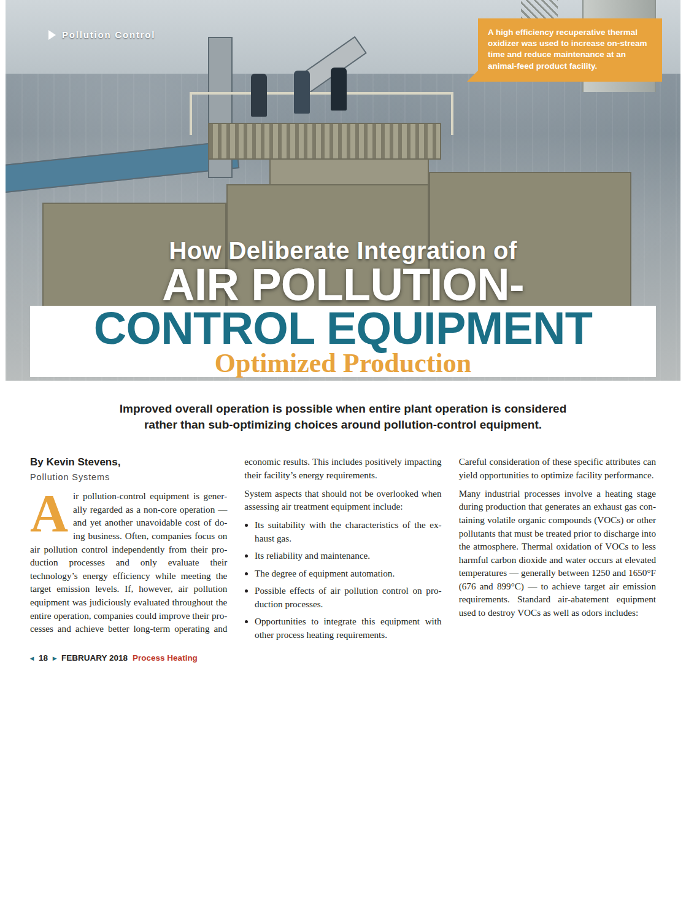Pollution Control
A high efficiency recuperative thermal oxidizer was used to increase on-stream time and reduce maintenance at an animal-feed product facility.
How Deliberate Integration of
AIR POLLUTION-
CONTROL EQUIPMENT
Optimized Production
Improved overall operation is possible when entire plant operation is considered
rather than sub-optimizing choices around pollution-control equipment.
By Kevin Stevens, Pollution Systems
Air pollution-control equipment is generally regarded as a non-core operation — and yet another unavoidable cost of doing business. Often, companies focus on air pollution control independently from their production processes and only evaluate their technology’s energy efficiency while meeting the target emission levels. If, however, air pollution equipment was judiciously evaluated throughout the entire operation, companies could improve their processes and achieve better long-term operating and economic results. This includes positively impacting their facility’s energy requirements.
System aspects that should not be overlooked when assessing air treatment equipment include:
Its suitability with the characteristics of the exhaust gas.
Its reliability and maintenance.
The degree of equipment automation.
Possible effects of air pollution control on production processes.
Opportunities to integrate this equipment with other process heating requirements.
Careful consideration of these specific attributes can yield opportunities to optimize facility performance.
Many industrial processes involve a heating stage during production that generates an exhaust gas containing volatile organic compounds (VOCs) or other pollutants that must be treated prior to discharge into the atmosphere. Thermal oxidation of VOCs to less harmful carbon dioxide and water occurs at elevated temperatures — generally between 1250 and 1650°F (676 and 899°C) — to achieve target air emission requirements. Standard air-abatement equipment used to destroy VOCs as well as odors includes:
◂ 18 ▸ FEBRUARY 2018 Process Heating